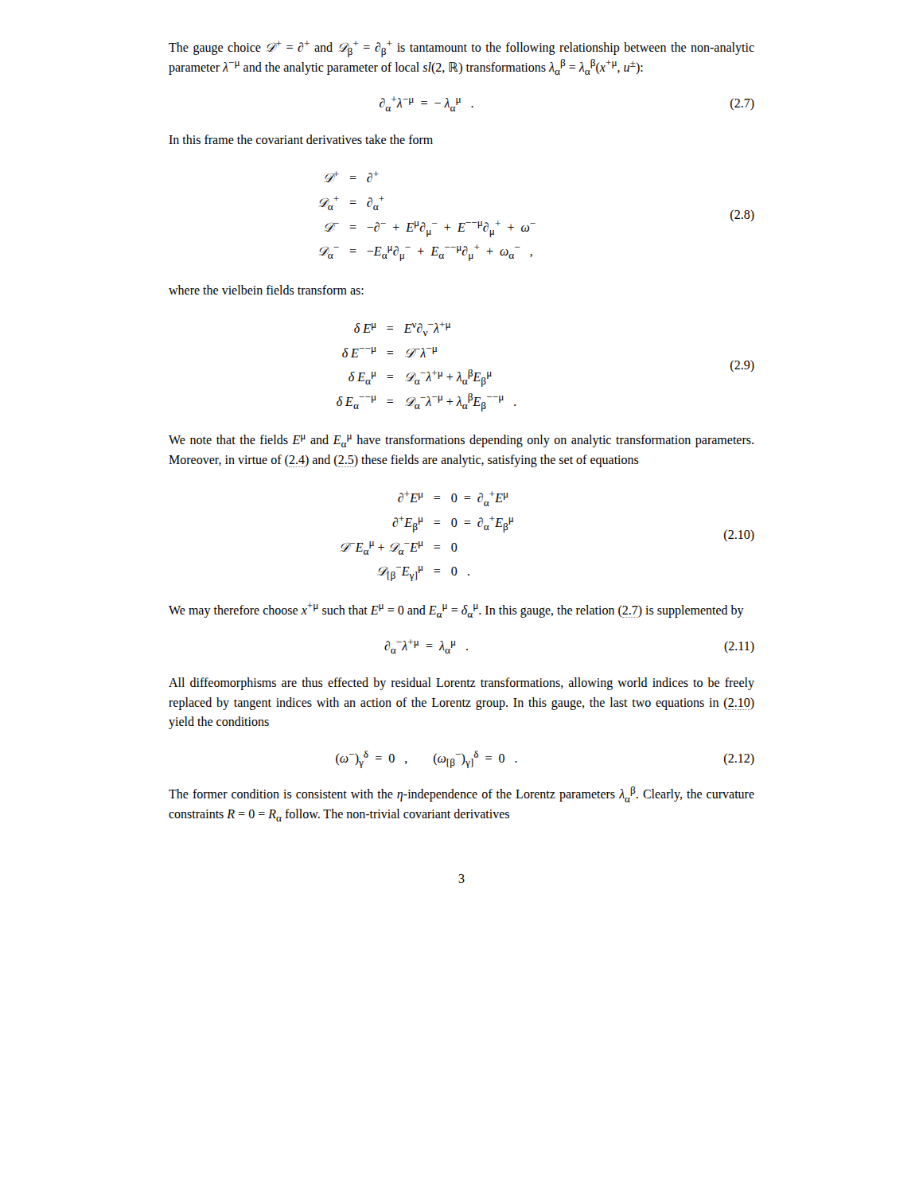The gauge choice 𝒟+ = ∂+ and 𝒟β·+ = ∂β·+ is tantamount to the following relationship between the non-analytic parameter λ−μ· and the analytic parameter of local sl(2, ℝ) transformations λα·β· = λα·β·(x+μ·, u±):
∂α·+λ−μ· = − λα·μ· .
(2.7)
In this frame the covariant derivatives take the form
| 𝒟 + | = | ∂ + |
| 𝒟 α · + | = | ∂ α · + |
| 𝒟 − | = | − ∂ − + E μ · ∂ μ · − + E −− μ · ∂ μ · + + ω − |
| 𝒟 α · − | = | − E α · μ · ∂ μ · − + E α · −− μ · ∂ μ · + + ω α · − , |
(2.8)
where the vielbein fields transform as:
| δ E μ · | = | E ν · ∂ ν · − λ + μ · |
| δ E −− μ · | = | 𝒟 − λ − μ · |
| δ E α · μ · | = | 𝒟 α · − λ + μ · + λ α · β · E β · μ · |
| δ E α · −− μ · | = | 𝒟 α · − λ − μ · + λ α · β · E β · −− μ · . |
(2.9)
We note that the fields Eμ· and Eα·μ· have transformations depending only on analytic transformation parameters. Moreover, in virtue of (2.4) and (2.5) these fields are analytic, satisfying the set of equations
| ∂ + E μ · | = | 0 = ∂ α · + E μ · |
| ∂ + E β · μ · | = | 0 = ∂ α · + E β · μ · |
| 𝒟 − E α · μ · + 𝒟 α · − E μ · | = | 0 |
| 𝒟 [ β · − E γ · ] μ · | = | 0 . |
(2.10)
We may therefore choose x+μ· such that Eμ· = 0 and Eα·μ· = δα·μ·. In this gauge, the relation (2.7) is supplemented by
∂α·−λ+μ· = λα·μ· .
(2.11)
All diffeomorphisms are thus effected by residual Lorentz transformations, allowing world indices to be freely replaced by tangent indices with an action of the Lorentz group. In this gauge, the last two equations in (2.10) yield the conditions
(ω−)γ·δ· = 0 , (ω[β·−)γ·]δ· = 0 .
(2.12)
The former condition is consistent with the η-independence of the Lorentz parameters λα·β·. Clearly, the curvature constraints R = 0 = Rα· follow. The non-trivial covariant derivatives
3